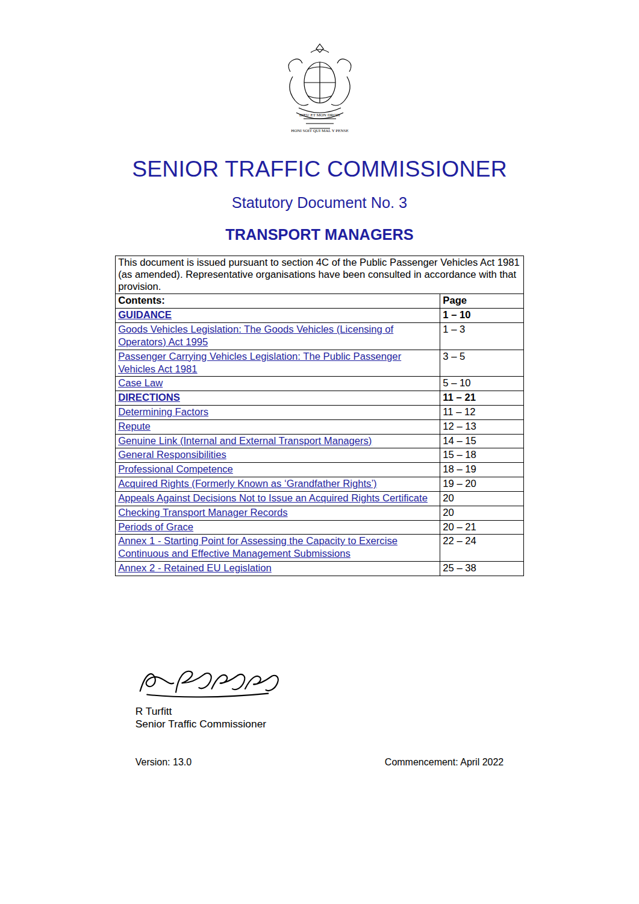SENIOR TRAFFIC COMMISSIONER
Statutory Document No. 3
TRANSPORT MANAGERS
| This document is issued pursuant to section 4C of the Public Passenger Vehicles Act 1981 (as amended). Representative organisations have been consulted in accordance with that provision. |
| Contents: | Page |
| GUIDANCE | 1 – 10 |
| Goods Vehicles Legislation: The Goods Vehicles (Licensing of Operators) Act 1995 | 1 – 3 |
| Passenger Carrying Vehicles Legislation: The Public Passenger Vehicles Act 1981 | 3 – 5 |
| Case Law | 5 – 10 |
| DIRECTIONS | 11 – 21 |
| Determining Factors | 11 – 12 |
| Repute | 12 – 13 |
| Genuine Link (Internal and External Transport Managers) | 14 – 15 |
| General Responsibilities | 15 – 18 |
| Professional Competence | 18 – 19 |
| Acquired Rights (Formerly Known as ‘Grandfather Rights’) | 19 – 20 |
| Appeals Against Decisions Not to Issue an Acquired Rights Certificate | 20 |
| Checking Transport Manager Records | 20 |
| Periods of Grace | 20 – 21 |
| Annex 1 - Starting Point for Assessing the Capacity to Exercise Continuous and Effective Management Submissions | 22 – 24 |
| Annex 2 - Retained EU Legislation | 25 – 38 |
R Turfitt
Senior Traffic Commissioner
Version: 13.0
Commencement: April 2022